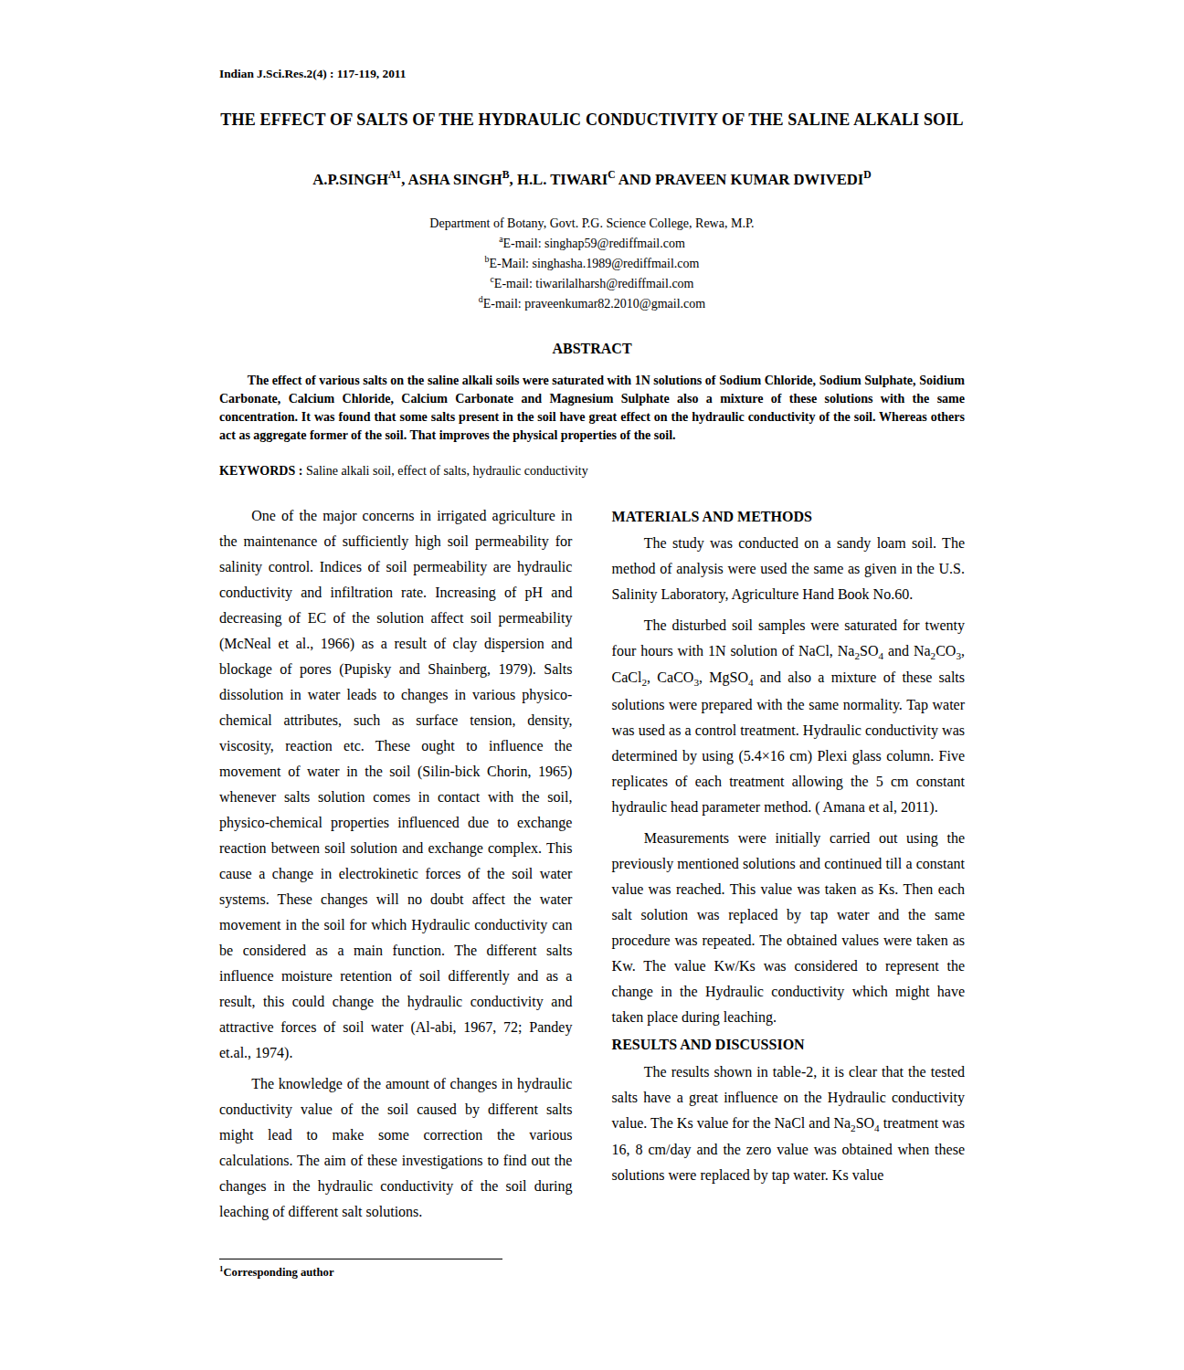Indian J.Sci.Res.2(4) : 117-119, 2011
The Effect of Salts of the Hydraulic Conductivity of the Saline Alkali Soil
A.P.Singha1, Asha Singhb, H.L. Tiwaric and Praveen Kumar Dwivedid
Department of Botany, Govt. P.G. Science College, Rewa, M.P.
aE-mail: singhap59@rediffmail.com
bE-Mail: singhasha.1989@rediffmail.com
cE-mail: tiwarilalharsh@rediffmail.com
dE-mail: praveenkumar82.2010@gmail.com
Abstract
The effect of various salts on the saline alkali soils were saturated with 1N solutions of Sodium Chloride, Sodium Sulphate, Soidium Carbonate, Calcium Chloride, Calcium Carbonate and Magnesium Sulphate also a mixture of these solutions with the same concentration. It was found that some salts present in the soil have great effect on the hydraulic conductivity of the soil. Whereas others act as aggregate former of the soil. That improves the physical properties of the soil.
KEYWORDS : Saline alkali soil, effect of salts, hydraulic conductivity
One of the major concerns in irrigated agriculture in the maintenance of sufficiently high soil permeability for salinity control. Indices of soil permeability are hydraulic conductivity and infiltration rate. Increasing of pH and decreasing of EC of the solution affect soil permeability (McNeal et al., 1966) as a result of clay dispersion and blockage of pores (Pupisky and Shainberg, 1979). Salts dissolution in water leads to changes in various physico-chemical attributes, such as surface tension, density, viscosity, reaction etc. These ought to influence the movement of water in the soil (Silin-bick Chorin, 1965) whenever salts solution comes in contact with the soil, physico-chemical properties influenced due to exchange reaction between soil solution and exchange complex. This cause a change in electrokinetic forces of the soil water systems. These changes will no doubt affect the water movement in the soil for which Hydraulic conductivity can be considered as a main function. The different salts influence moisture retention of soil differently and as a result, this could change the hydraulic conductivity and attractive forces of soil water (Al-abi, 1967, 72; Pandey et.al., 1974).
The knowledge of the amount of changes in hydraulic conductivity value of the soil caused by different salts might lead to make some correction the various calculations. The aim of these investigations to find out the changes in the hydraulic conductivity of the soil during leaching of different salt solutions.
Materials and Methods
The study was conducted on a sandy loam soil. The method of analysis were used the same as given in the U.S. Salinity Laboratory, Agriculture Hand Book No.60.
The disturbed soil samples were saturated for twenty four hours with 1N solution of NaCl, Na2SO4 and Na2CO3, CaCl2, CaCO3, MgSO4 and also a mixture of these salts solutions were prepared with the same normality. Tap water was used as a control treatment. Hydraulic conductivity was determined by using (5.4×16 cm) Plexi glass column. Five replicates of each treatment allowing the 5 cm constant hydraulic head parameter method. ( Amana et al, 2011).
Measurements were initially carried out using the previously mentioned solutions and continued till a constant value was reached. This value was taken as Ks. Then each salt solution was replaced by tap water and the same procedure was repeated. The obtained values were taken as Kw. The value Kw/Ks was considered to represent the change in the Hydraulic conductivity which might have taken place during leaching.
Results and Discussion
The results shown in table-2, it is clear that the tested salts have a great influence on the Hydraulic conductivity value. The Ks value for the NaCl and Na2SO4 treatment was 16, 8 cm/day and the zero value was obtained when these solutions were replaced by tap water. Ks value
1Corresponding author